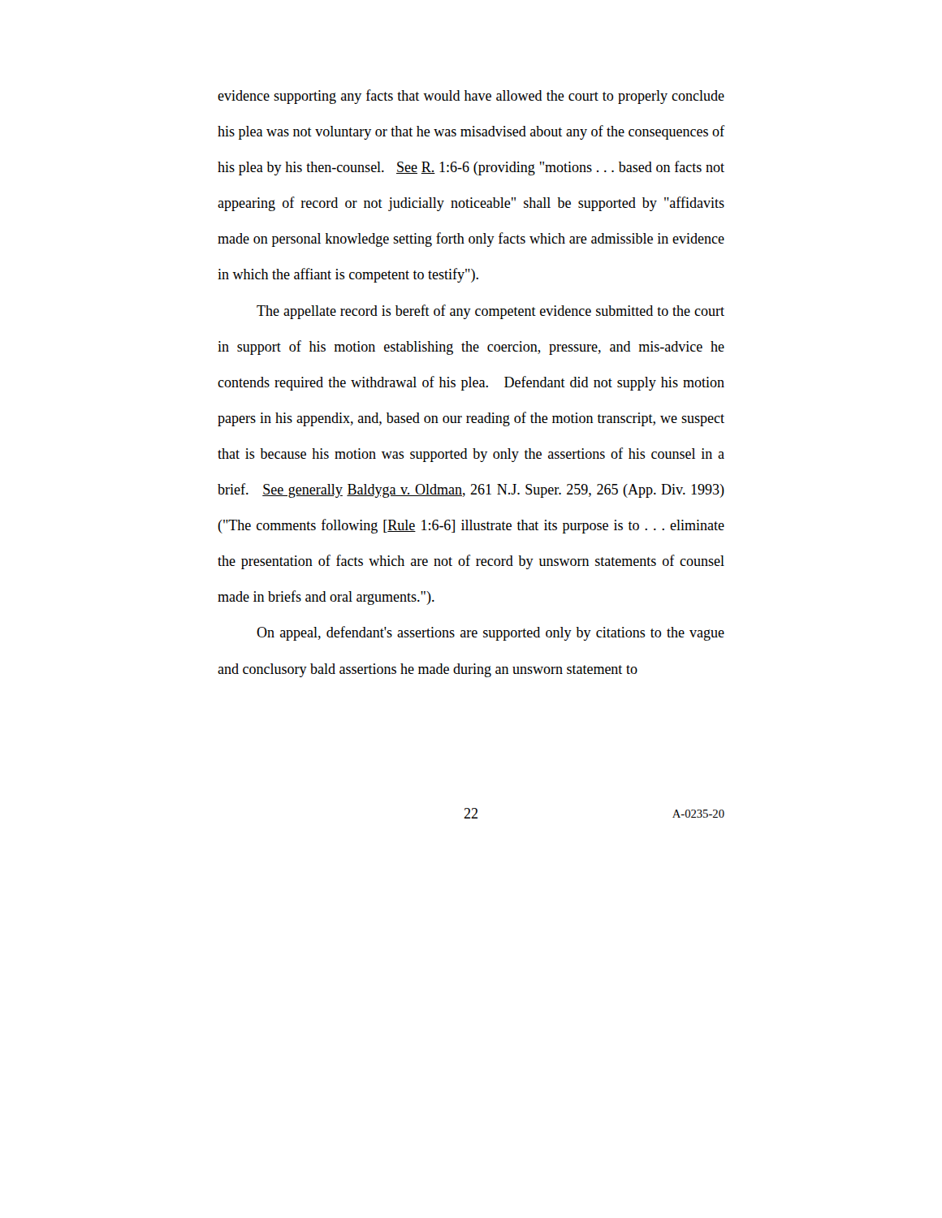evidence supporting any facts that would have allowed the court to properly conclude his plea was not voluntary or that he was misadvised about any of the consequences of his plea by his then-counsel. See R. 1:6-6 (providing "motions . . . based on facts not appearing of record or not judicially noticeable" shall be supported by "affidavits made on personal knowledge setting forth only facts which are admissible in evidence in which the affiant is competent to testify").
The appellate record is bereft of any competent evidence submitted to the court in support of his motion establishing the coercion, pressure, and mis-advice he contends required the withdrawal of his plea. Defendant did not supply his motion papers in his appendix, and, based on our reading of the motion transcript, we suspect that is because his motion was supported by only the assertions of his counsel in a brief. See generally Baldyga v. Oldman, 261 N.J. Super. 259, 265 (App. Div. 1993) ("The comments following [Rule 1:6-6] illustrate that its purpose is to . . . eliminate the presentation of facts which are not of record by unsworn statements of counsel made in briefs and oral arguments.").
On appeal, defendant's assertions are supported only by citations to the vague and conclusory bald assertions he made during an unsworn statement to
22
A-0235-20